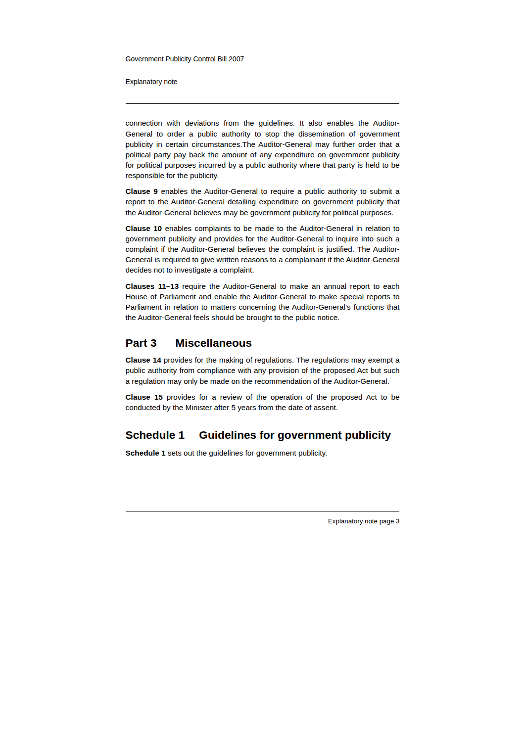Government Publicity Control Bill 2007
Explanatory note
connection with deviations from the guidelines. It also enables the Auditor-General to order a public authority to stop the dissemination of government publicity in certain circumstances.The Auditor-General may further order that a political party pay back the amount of any expenditure on government publicity for political purposes incurred by a public authority where that party is held to be responsible for the publicity.
Clause 9 enables the Auditor-General to require a public authority to submit a report to the Auditor-General detailing expenditure on government publicity that the Auditor-General believes may be government publicity for political purposes.
Clause 10 enables complaints to be made to the Auditor-General in relation to government publicity and provides for the Auditor-General to inquire into such a complaint if the Auditor-General believes the complaint is justified. The Auditor-General is required to give written reasons to a complainant if the Auditor-General decides not to investigate a complaint.
Clauses 11–13 require the Auditor-General to make an annual report to each House of Parliament and enable the Auditor-General to make special reports to Parliament in relation to matters concerning the Auditor-General’s functions that the Auditor-General feels should be brought to the public notice.
Part 3 Miscellaneous
Clause 14 provides for the making of regulations. The regulations may exempt a public authority from compliance with any provision of the proposed Act but such a regulation may only be made on the recommendation of the Auditor-General.
Clause 15 provides for a review of the operation of the proposed Act to be conducted by the Minister after 5 years from the date of assent.
Schedule 1 Guidelines for government publicity
Schedule 1 sets out the guidelines for government publicity.
Explanatory note page 3